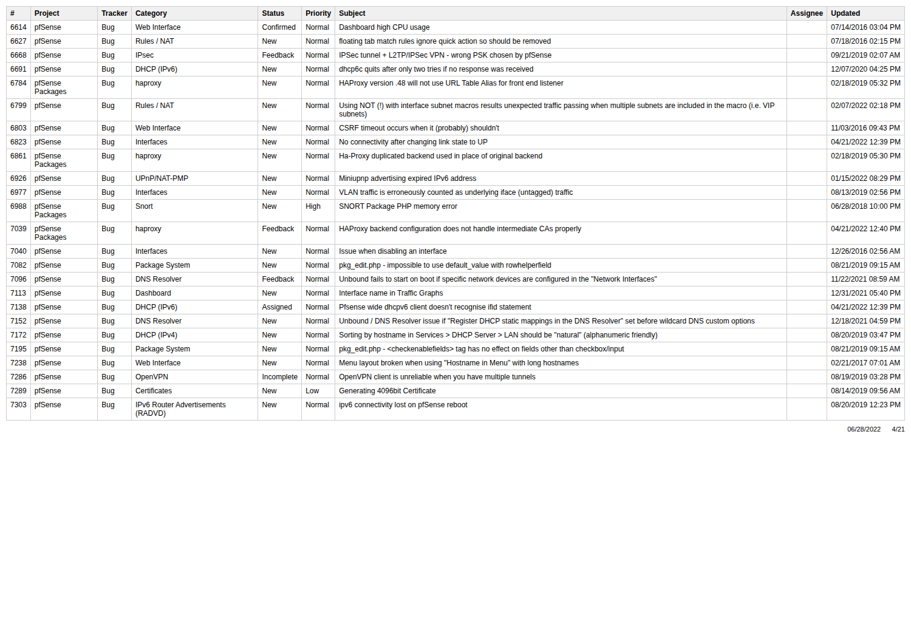| # | Project | Tracker | Category | Status | Priority | Subject | Assignee | Updated |
| --- | --- | --- | --- | --- | --- | --- | --- | --- |
| 6614 | pfSense | Bug | Web Interface | Confirmed | Normal | Dashboard high CPU usage | | 07/14/2016 03:04 PM |
| 6627 | pfSense | Bug | Rules / NAT | New | Normal | floating tab match rules ignore quick action so should be removed | | 07/18/2016 02:15 PM |
| 6668 | pfSense | Bug | IPsec | Feedback | Normal | IPSec tunnel + L2TP/IPSec VPN - wrong PSK chosen by pfSense | | 09/21/2019 02:07 AM |
| 6691 | pfSense | Bug | DHCP (IPv6) | New | Normal | dhcp6c quits after only two tries if no response was received | | 12/07/2020 04:25 PM |
| 6784 | pfSense Packages | Bug | haproxy | New | Normal | HAProxy version .48 will not use URL Table Alias for front end listener | | 02/18/2019 05:32 PM |
| 6799 | pfSense | Bug | Rules / NAT | New | Normal | Using NOT (!) with interface subnet macros results unexpected traffic passing when multiple subnets are included in the macro (i.e. VIP subnets) | | 02/07/2022 02:18 PM |
| 6803 | pfSense | Bug | Web Interface | New | Normal | CSRF timeout occurs when it (probably) shouldn't | | 11/03/2016 09:43 PM |
| 6823 | pfSense | Bug | Interfaces | New | Normal | No connectivity after changing link state to UP | | 04/21/2022 12:39 PM |
| 6861 | pfSense Packages | Bug | haproxy | New | Normal | Ha-Proxy duplicated backend used in place of original backend | | 02/18/2019 05:30 PM |
| 6926 | pfSense | Bug | UPnP/NAT-PMP | New | Normal | Miniupnp advertising expired IPv6 address | | 01/15/2022 08:29 PM |
| 6977 | pfSense | Bug | Interfaces | New | Normal | VLAN traffic is erroneously counted as underlying iface (untagged) traffic | | 08/13/2019 02:56 PM |
| 6988 | pfSense Packages | Bug | Snort | New | High | SNORT Package PHP memory error | | 06/28/2018 10:00 PM |
| 7039 | pfSense Packages | Bug | haproxy | Feedback | Normal | HAProxy backend configuration does not handle intermediate CAs properly | | 04/21/2022 12:40 PM |
| 7040 | pfSense | Bug | Interfaces | New | Normal | Issue when disabling an interface | | 12/26/2016 02:56 AM |
| 7082 | pfSense | Bug | Package System | New | Normal | pkg_edit.php - impossible to use default_value with rowhelperfield | | 08/21/2019 09:15 AM |
| 7096 | pfSense | Bug | DNS Resolver | Feedback | Normal | Unbound fails to start on boot if specific network devices are configured in the "Network Interfaces" | | 11/22/2021 08:59 AM |
| 7113 | pfSense | Bug | Dashboard | New | Normal | Interface name in Traffic Graphs | | 12/31/2021 05:40 PM |
| 7138 | pfSense | Bug | DHCP (IPv6) | Assigned | Normal | Pfsense wide dhcpv6 client doesn't recognise ifid statement | | 04/21/2022 12:39 PM |
| 7152 | pfSense | Bug | DNS Resolver | New | Normal | Unbound / DNS Resolver issue if "Register DHCP static mappings in the DNS Resolver" set before wildcard DNS custom options | | 12/18/2021 04:59 PM |
| 7172 | pfSense | Bug | DHCP (IPv4) | New | Normal | Sorting by hostname in Services > DHCP Server > LAN should be "natural" (alphanumeric friendly) | | 08/20/2019 03:47 PM |
| 7195 | pfSense | Bug | Package System | New | Normal | pkg_edit.php - <checkenablefields> tag has no effect on fields other than checkbox/input | | 08/21/2019 09:15 AM |
| 7238 | pfSense | Bug | Web Interface | New | Normal | Menu layout broken when using "Hostname in Menu" with long hostnames | | 02/21/2017 07:01 AM |
| 7286 | pfSense | Bug | OpenVPN | Incomplete | Normal | OpenVPN client is unreliable when you have multiple tunnels | | 08/19/2019 03:28 PM |
| 7289 | pfSense | Bug | Certificates | New | Low | Generating 4096bit Certificate | | 08/14/2019 09:56 AM |
| 7303 | pfSense | Bug | IPv6 Router Advertisements (RADVD) | New | Normal | ipv6 connectivity lost on pfSense reboot | | 08/20/2019 12:23 PM |
06/28/2022 4/21